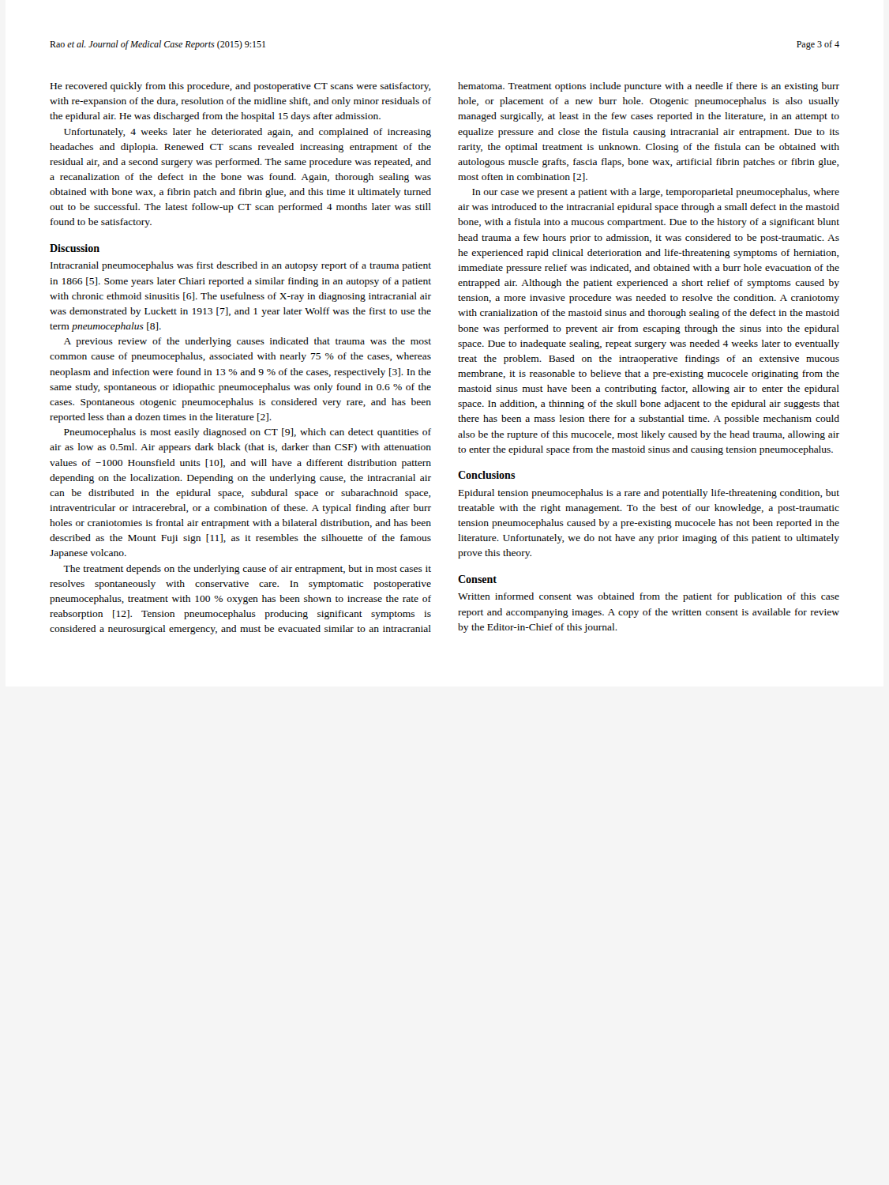Rao et al. Journal of Medical Case Reports (2015) 9:151 Page 3 of 4
He recovered quickly from this procedure, and postoperative CT scans were satisfactory, with re-expansion of the dura, resolution of the midline shift, and only minor residuals of the epidural air. He was discharged from the hospital 15 days after admission.
Unfortunately, 4 weeks later he deteriorated again, and complained of increasing headaches and diplopia. Renewed CT scans revealed increasing entrapment of the residual air, and a second surgery was performed. The same procedure was repeated, and a recanalization of the defect in the bone was found. Again, thorough sealing was obtained with bone wax, a fibrin patch and fibrin glue, and this time it ultimately turned out to be successful. The latest follow-up CT scan performed 4 months later was still found to be satisfactory.
Discussion
Intracranial pneumocephalus was first described in an autopsy report of a trauma patient in 1866 [5]. Some years later Chiari reported a similar finding in an autopsy of a patient with chronic ethmoid sinusitis [6]. The usefulness of X-ray in diagnosing intracranial air was demonstrated by Luckett in 1913 [7], and 1 year later Wolff was the first to use the term pneumocephalus [8].
A previous review of the underlying causes indicated that trauma was the most common cause of pneumocephalus, associated with nearly 75 % of the cases, whereas neoplasm and infection were found in 13 % and 9 % of the cases, respectively [3]. In the same study, spontaneous or idiopathic pneumocephalus was only found in 0.6 % of the cases. Spontaneous otogenic pneumocephalus is considered very rare, and has been reported less than a dozen times in the literature [2].
Pneumocephalus is most easily diagnosed on CT [9], which can detect quantities of air as low as 0.5ml. Air appears dark black (that is, darker than CSF) with attenuation values of −1000 Hounsfield units [10], and will have a different distribution pattern depending on the localization. Depending on the underlying cause, the intracranial air can be distributed in the epidural space, subdural space or subarachnoid space, intraventricular or intracerebral, or a combination of these. A typical finding after burr holes or craniotomies is frontal air entrapment with a bilateral distribution, and has been described as the Mount Fuji sign [11], as it resembles the silhouette of the famous Japanese volcano.
The treatment depends on the underlying cause of air entrapment, but in most cases it resolves spontaneously with conservative care. In symptomatic postoperative pneumocephalus, treatment with 100 % oxygen has been shown to increase the rate of reabsorption [12]. Tension pneumocephalus producing significant symptoms is considered a neurosurgical emergency, and must be evacuated similar to an intracranial hematoma. Treatment options include puncture with a needle if there is an existing burr hole, or placement of a new burr hole. Otogenic pneumocephalus is also usually managed surgically, at least in the few cases reported in the literature, in an attempt to equalize pressure and close the fistula causing intracranial air entrapment. Due to its rarity, the optimal treatment is unknown. Closing of the fistula can be obtained with autologous muscle grafts, fascia flaps, bone wax, artificial fibrin patches or fibrin glue, most often in combination [2].
In our case we present a patient with a large, temporoparietal pneumocephalus, where air was introduced to the intracranial epidural space through a small defect in the mastoid bone, with a fistula into a mucous compartment. Due to the history of a significant blunt head trauma a few hours prior to admission, it was considered to be post-traumatic. As he experienced rapid clinical deterioration and life-threatening symptoms of herniation, immediate pressure relief was indicated, and obtained with a burr hole evacuation of the entrapped air. Although the patient experienced a short relief of symptoms caused by tension, a more invasive procedure was needed to resolve the condition. A craniotomy with cranialization of the mastoid sinus and thorough sealing of the defect in the mastoid bone was performed to prevent air from escaping through the sinus into the epidural space. Due to inadequate sealing, repeat surgery was needed 4 weeks later to eventually treat the problem. Based on the intraoperative findings of an extensive mucous membrane, it is reasonable to believe that a pre-existing mucocele originating from the mastoid sinus must have been a contributing factor, allowing air to enter the epidural space. In addition, a thinning of the skull bone adjacent to the epidural air suggests that there has been a mass lesion there for a substantial time. A possible mechanism could also be the rupture of this mucocele, most likely caused by the head trauma, allowing air to enter the epidural space from the mastoid sinus and causing tension pneumocephalus.
Conclusions
Epidural tension pneumocephalus is a rare and potentially life-threatening condition, but treatable with the right management. To the best of our knowledge, a post-traumatic tension pneumocephalus caused by a pre-existing mucocele has not been reported in the literature. Unfortunately, we do not have any prior imaging of this patient to ultimately prove this theory.
Consent
Written informed consent was obtained from the patient for publication of this case report and accompanying images. A copy of the written consent is available for review by the Editor-in-Chief of this journal.